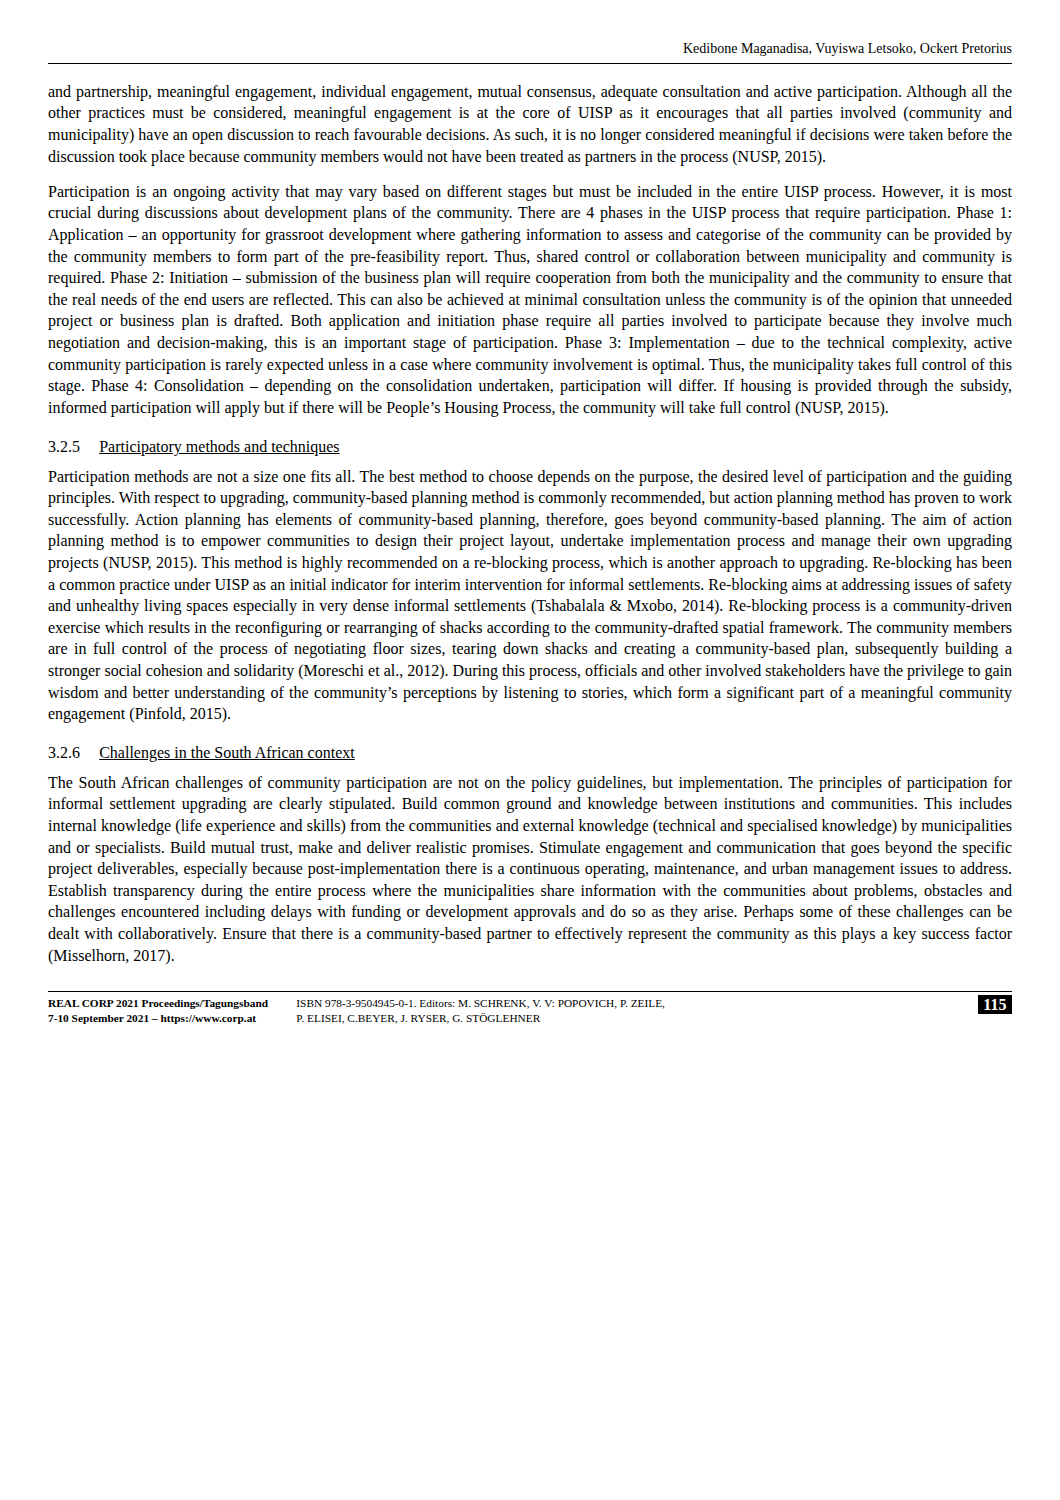Kedibone Maganadisa, Vuyiswa Letsoko, Ockert Pretorius
and partnership, meaningful engagement, individual engagement, mutual consensus, adequate consultation and active participation. Although all the other practices must be considered, meaningful engagement is at the core of UISP as it encourages that all parties involved (community and municipality) have an open discussion to reach favourable decisions. As such, it is no longer considered meaningful if decisions were taken before the discussion took place because community members would not have been treated as partners in the process (NUSP, 2015).
Participation is an ongoing activity that may vary based on different stages but must be included in the entire UISP process. However, it is most crucial during discussions about development plans of the community. There are 4 phases in the UISP process that require participation. Phase 1: Application – an opportunity for grassroot development where gathering information to assess and categorise of the community can be provided by the community members to form part of the pre-feasibility report. Thus, shared control or collaboration between municipality and community is required. Phase 2: Initiation – submission of the business plan will require cooperation from both the municipality and the community to ensure that the real needs of the end users are reflected. This can also be achieved at minimal consultation unless the community is of the opinion that unneeded project or business plan is drafted. Both application and initiation phase require all parties involved to participate because they involve much negotiation and decision-making, this is an important stage of participation. Phase 3: Implementation – due to the technical complexity, active community participation is rarely expected unless in a case where community involvement is optimal. Thus, the municipality takes full control of this stage. Phase 4: Consolidation – depending on the consolidation undertaken, participation will differ. If housing is provided through the subsidy, informed participation will apply but if there will be People’s Housing Process, the community will take full control (NUSP, 2015).
3.2.5 Participatory methods and techniques
Participation methods are not a size one fits all. The best method to choose depends on the purpose, the desired level of participation and the guiding principles. With respect to upgrading, community-based planning method is commonly recommended, but action planning method has proven to work successfully. Action planning has elements of community-based planning, therefore, goes beyond community-based planning. The aim of action planning method is to empower communities to design their project layout, undertake implementation process and manage their own upgrading projects (NUSP, 2015). This method is highly recommended on a re-blocking process, which is another approach to upgrading. Re-blocking has been a common practice under UISP as an initial indicator for interim intervention for informal settlements. Re-blocking aims at addressing issues of safety and unhealthy living spaces especially in very dense informal settlements (Tshabalala & Mxobo, 2014). Re-blocking process is a community-driven exercise which results in the reconfiguring or rearranging of shacks according to the community-drafted spatial framework. The community members are in full control of the process of negotiating floor sizes, tearing down shacks and creating a community-based plan, subsequently building a stronger social cohesion and solidarity (Moreschi et al., 2012). During this process, officials and other involved stakeholders have the privilege to gain wisdom and better understanding of the community’s perceptions by listening to stories, which form a significant part of a meaningful community engagement (Pinfold, 2015).
3.2.6 Challenges in the South African context
The South African challenges of community participation are not on the policy guidelines, but implementation. The principles of participation for informal settlement upgrading are clearly stipulated. Build common ground and knowledge between institutions and communities. This includes internal knowledge (life experience and skills) from the communities and external knowledge (technical and specialised knowledge) by municipalities and or specialists. Build mutual trust, make and deliver realistic promises. Stimulate engagement and communication that goes beyond the specific project deliverables, especially because post-implementation there is a continuous operating, maintenance, and urban management issues to address. Establish transparency during the entire process where the municipalities share information with the communities about problems, obstacles and challenges encountered including delays with funding or development approvals and do so as they arise. Perhaps some of these challenges can be dealt with collaboratively. Ensure that there is a community-based partner to effectively represent the community as this plays a key success factor (Misselhorn, 2017).
REAL CORP 2021 Proceedings/Tagungsband
7-10 September 2021 – https://www.corp.at
ISBN 978-3-9504945-0-1. Editors: M. SCHRENK, V. V: POPOVICH, P. ZEILE,
P. ELISEI, C.BEYER, J. RYSER, G. STÖGLEHNER
115